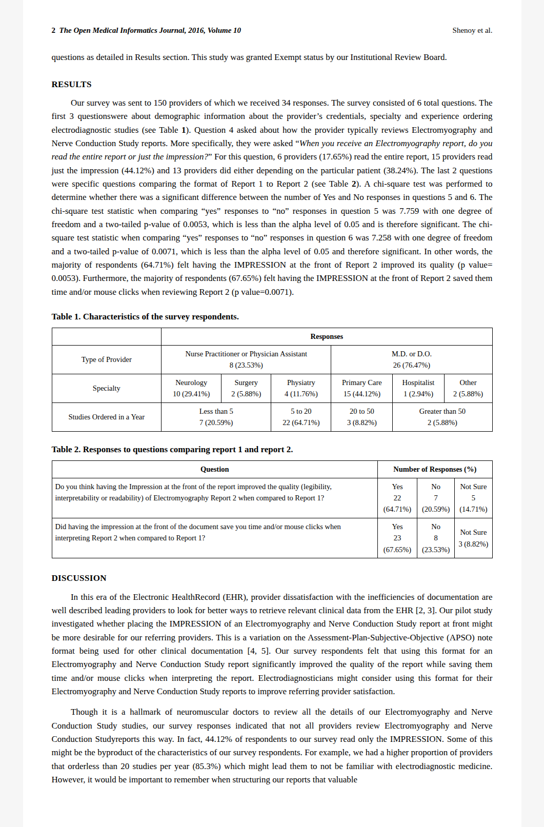2 The Open Medical Informatics Journal, 2016, Volume 10
Shenoy et al.
questions as detailed in Results section. This study was granted Exempt status by our Institutional Review Board.
RESULTS
Our survey was sent to 150 providers of which we received 34 responses. The survey consisted of 6 total questions. The first 3 questionswere about demographic information about the provider’s credentials, specialty and experience ordering electrodiagnostic studies (see Table 1). Question 4 asked about how the provider typically reviews Electromyography and Nerve Conduction Study reports. More specifically, they were asked “When you receive an Electromyography report, do you read the entire report or just the impression?” For this question, 6 providers (17.65%) read the entire report, 15 providers read just the impression (44.12%) and 13 providers did either depending on the particular patient (38.24%). The last 2 questions were specific questions comparing the format of Report 1 to Report 2 (see Table 2). A chi-square test was performed to determine whether there was a significant difference between the number of Yes and No responses in questions 5 and 6. The chi-square test statistic when comparing “yes” responses to “no” responses in question 5 was 7.759 with one degree of freedom and a two-tailed p-value of 0.0053, which is less than the alpha level of 0.05 and is therefore significant. The chi-square test statistic when comparing “yes” responses to “no” responses in question 6 was 7.258 with one degree of freedom and a two-tailed p-value of 0.0071, which is less than the alpha level of 0.05 and therefore significant. In other words, the majority of respondents (64.71%) felt having the IMPRESSION at the front of Report 2 improved its quality (p value= 0.0053). Furthermore, the majority of respondents (67.65%) felt having the IMPRESSION at the front of Report 2 saved them time and/or mouse clicks when reviewing Report 2 (p value=0.0071).
Table 1. Characteristics of the survey respondents.
| | Responses |
| Type of Provider | Nurse Practitioner or Physician Assistant 8 (23.53%) | M.D. or D.O. 26 (76.47%) |
| Specialty | Neurology 10 (29.41%) | Surgery 2 (5.88%) | Physiatry 4 (11.76%) | Primary Care 15 (44.12%) | Hospitalist 1 (2.94%) | Other 2 (5.88%) |
| Studies Ordered in a Year | Less than 5 7 (20.59%) | 5 to 20 22 (64.71%) | 20 to 50 3 (8.82%) | Greater than 50 2 (5.88%) |
Table 2. Responses to questions comparing report 1 and report 2.
| Question | Number of Responses (%) |
| Do you think having the Impression at the front of the report improved the quality (legibility, interpretability or readability) of Electromyography Report 2 when compared to Report 1? | Yes 22 (64.71%) | No 7 (20.59%) | Not Sure 5 (14.71%) |
| Did having the impression at the front of the document save you time and/or mouse clicks when interpreting Report 2 when compared to Report 1? | Yes 23 (67.65%) | No 8 (23.53%) | Not Sure 3 (8.82%) |
DISCUSSION
In this era of the Electronic HealthRecord (EHR), provider dissatisfaction with the inefficiencies of documentation are well described leading providers to look for better ways to retrieve relevant clinical data from the EHR [2, 3]. Our pilot study investigated whether placing the IMPRESSION of an Electromyography and Nerve Conduction Study report at front might be more desirable for our referring providers. This is a variation on the Assessment-Plan-Subjective-Objective (APSO) note format being used for other clinical documentation [4, 5]. Our survey respondents felt that using this format for an Electromyography and Nerve Conduction Study report significantly improved the quality of the report while saving them time and/or mouse clicks when interpreting the report. Electrodiagnosticians might consider using this format for their Electromyography and Nerve Conduction Study reports to improve referring provider satisfaction.
Though it is a hallmark of neuromuscular doctors to review all the details of our Electromyography and Nerve Conduction Study studies, our survey responses indicated that not all providers review Electromyography and Nerve Conduction Studyreports this way. In fact, 44.12% of respondents to our survey read only the IMPRESSION. Some of this might be the byproduct of the characteristics of our survey respondents. For example, we had a higher proportion of providers that orderless than 20 studies per year (85.3%) which might lead them to not be familiar with electrodiagnostic medicine. However, it would be important to remember when structuring our reports that valuable